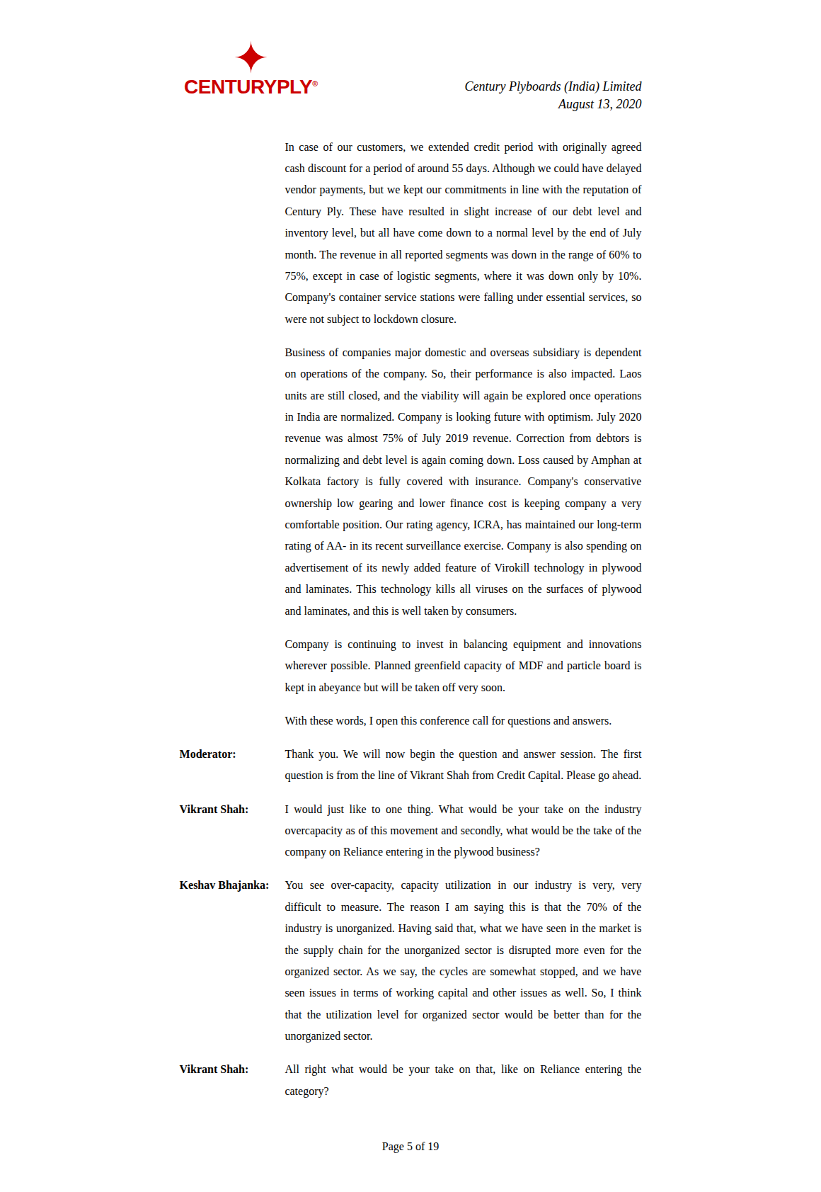✦ CENTURYPLY®
Century Plyboards (India) Limited
August 13, 2020
In case of our customers, we extended credit period with originally agreed cash discount for a period of around 55 days. Although we could have delayed vendor payments, but we kept our commitments in line with the reputation of Century Ply. These have resulted in slight increase of our debt level and inventory level, but all have come down to a normal level by the end of July month. The revenue in all reported segments was down in the range of 60% to 75%, except in case of logistic segments, where it was down only by 10%. Company's container service stations were falling under essential services, so were not subject to lockdown closure.
Business of companies major domestic and overseas subsidiary is dependent on operations of the company. So, their performance is also impacted. Laos units are still closed, and the viability will again be explored once operations in India are normalized. Company is looking future with optimism. July 2020 revenue was almost 75% of July 2019 revenue. Correction from debtors is normalizing and debt level is again coming down. Loss caused by Amphan at Kolkata factory is fully covered with insurance. Company's conservative ownership low gearing and lower finance cost is keeping company a very comfortable position. Our rating agency, ICRA, has maintained our long-term rating of AA- in its recent surveillance exercise. Company is also spending on advertisement of its newly added feature of Virokill technology in plywood and laminates. This technology kills all viruses on the surfaces of plywood and laminates, and this is well taken by consumers.
Company is continuing to invest in balancing equipment and innovations wherever possible. Planned greenfield capacity of MDF and particle board is kept in abeyance but will be taken off very soon.
With these words, I open this conference call for questions and answers.
Moderator:
Thank you. We will now begin the question and answer session. The first question is from the line of Vikrant Shah from Credit Capital. Please go ahead.
Vikrant Shah:
I would just like to one thing. What would be your take on the industry overcapacity as of this movement and secondly, what would be the take of the company on Reliance entering in the plywood business?
Keshav Bhajanka:
You see over-capacity, capacity utilization in our industry is very, very difficult to measure. The reason I am saying this is that the 70% of the industry is unorganized. Having said that, what we have seen in the market is the supply chain for the unorganized sector is disrupted more even for the organized sector. As we say, the cycles are somewhat stopped, and we have seen issues in terms of working capital and other issues as well. So, I think that the utilization level for organized sector would be better than for the unorganized sector.
Vikrant Shah:
All right what would be your take on that, like on Reliance entering the category?
Page 5 of 19